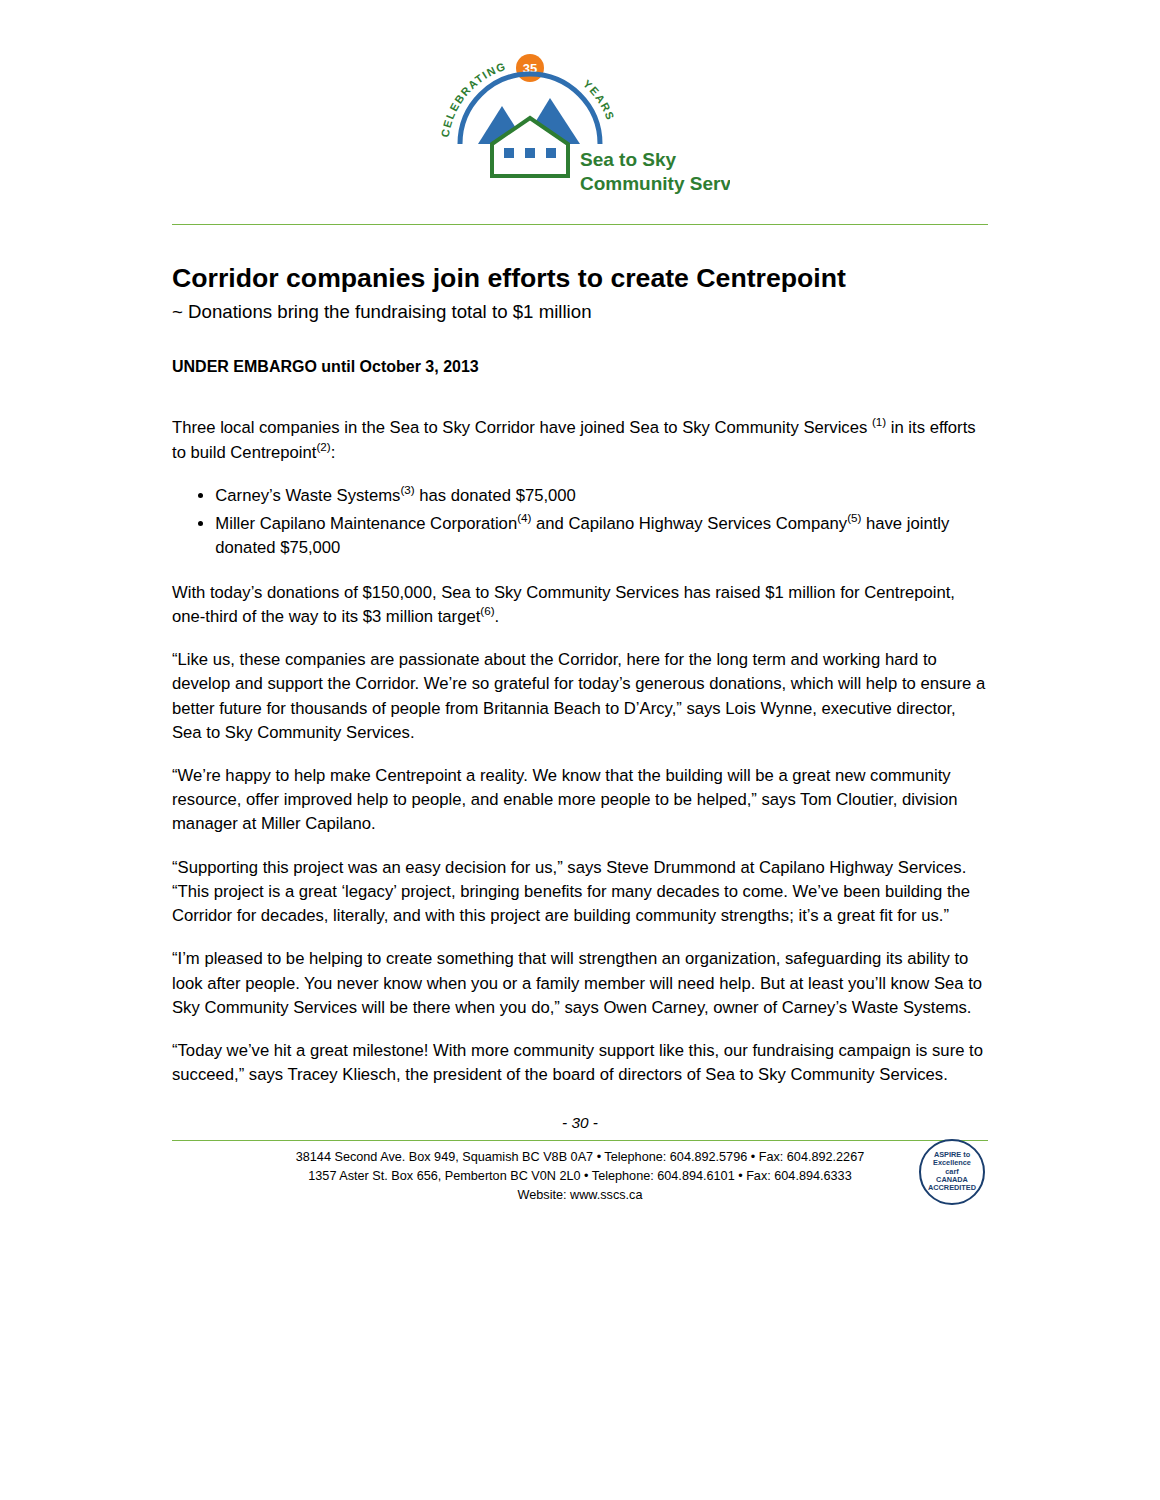CELEBRATING YEARS 35 Sea to Sky Community Services
Corridor companies join efforts to create Centrepoint
~ Donations bring the fundraising total to $1 million
UNDER EMBARGO until October 3, 2013
Three local companies in the Sea to Sky Corridor have joined Sea to Sky Community Services (1) in its efforts to build Centrepoint(2):
Carney’s Waste Systems(3) has donated $75,000
Miller Capilano Maintenance Corporation(4) and Capilano Highway Services Company(5) have jointly donated $75,000
With today’s donations of $150,000, Sea to Sky Community Services has raised $1 million for Centrepoint, one-third of the way to its $3 million target(6).
“Like us, these companies are passionate about the Corridor, here for the long term and working hard to develop and support the Corridor. We’re so grateful for today’s generous donations, which will help to ensure a better future for thousands of people from Britannia Beach to D’Arcy,” says Lois Wynne, executive director, Sea to Sky Community Services.
“We’re happy to help make Centrepoint a reality. We know that the building will be a great new community resource, offer improved help to people, and enable more people to be helped,” says Tom Cloutier, division manager at Miller Capilano.
“Supporting this project was an easy decision for us,” says Steve Drummond at Capilano Highway Services. “This project is a great ‘legacy’ project, bringing benefits for many decades to come. We’ve been building the Corridor for decades, literally, and with this project are building community strengths; it’s a great fit for us.”
“I’m pleased to be helping to create something that will strengthen an organization, safeguarding its ability to look after people. You never know when you or a family member will need help. But at least you’ll know Sea to Sky Community Services will be there when you do,” says Owen Carney, owner of Carney’s Waste Systems.
“Today we’ve hit a great milestone! With more community support like this, our fundraising campaign is sure to succeed,” says Tracey Kliesch, the president of the board of directors of Sea to Sky Community Services.
- 30 -
38144 Second Ave. Box 949, Squamish BC V8B 0A7 • Telephone: 604.892.5796 • Fax: 604.892.2267
1357 Aster St. Box 656, Pemberton BC V0N 2L0 • Telephone: 604.894.6101 • Fax: 604.894.6333
Website: www.sscs.ca
ASPIRE to Excellence carf CANADA ACCREDITED